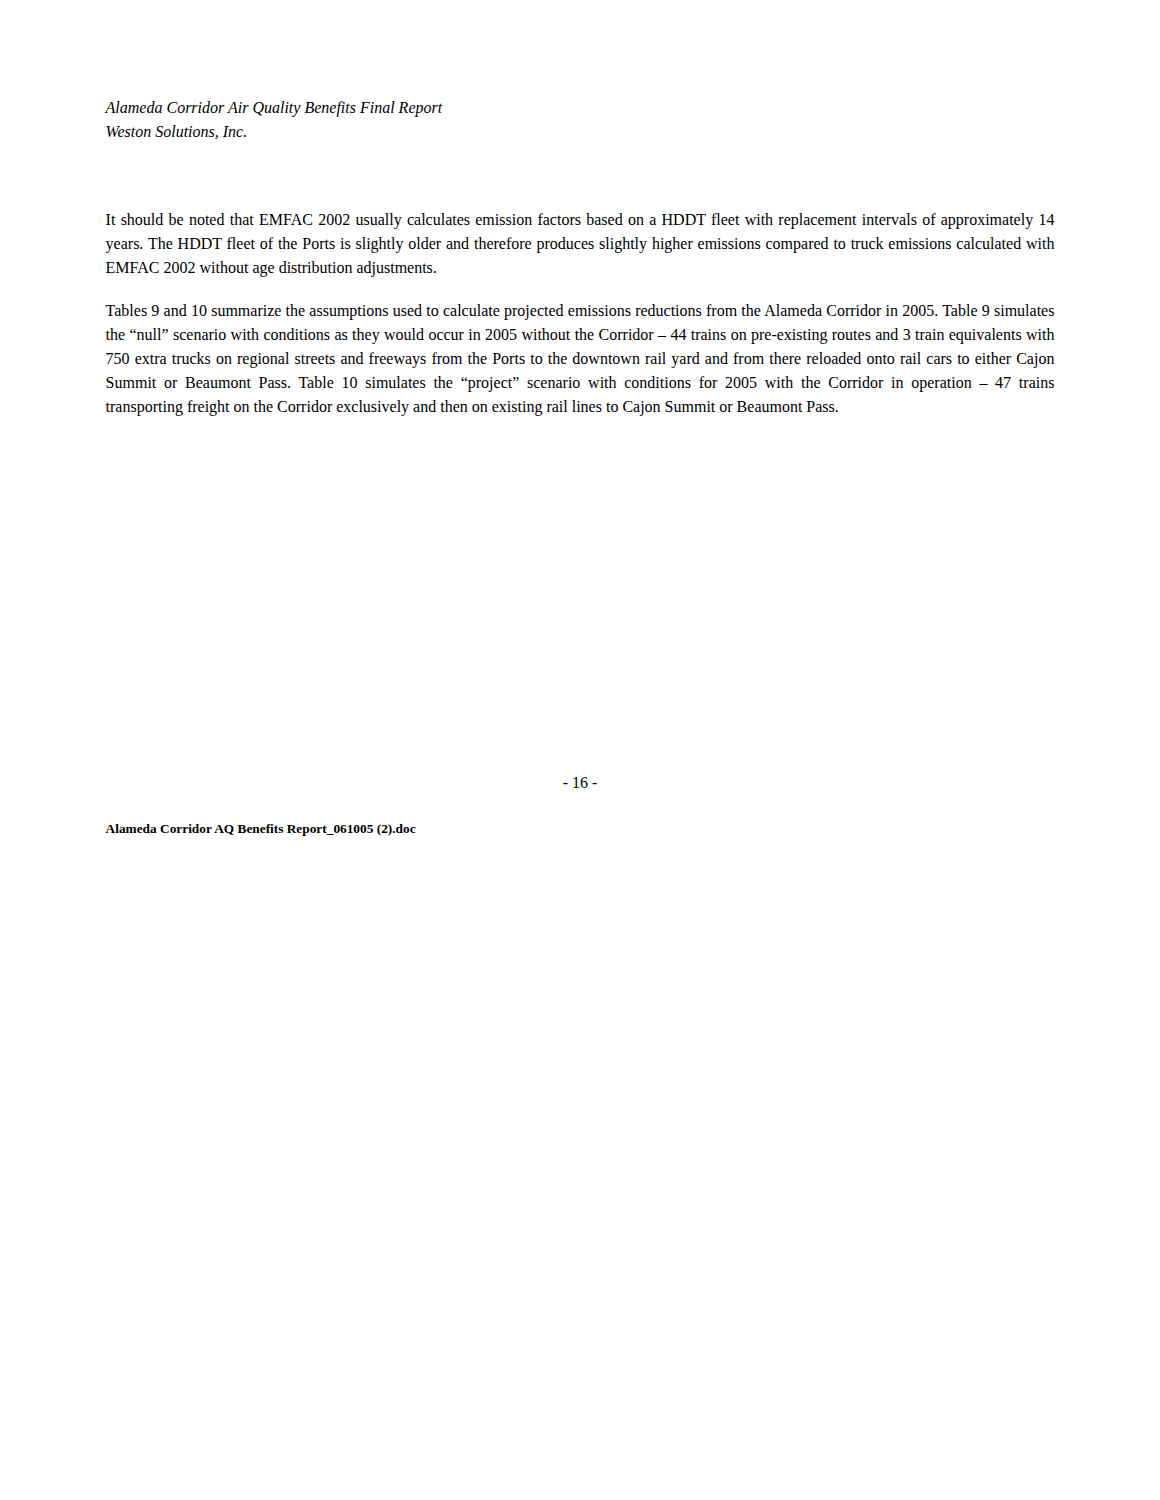Alameda Corridor Air Quality Benefits Final Report
Weston Solutions, Inc.
It should be noted that EMFAC 2002 usually calculates emission factors based on a HDDT fleet with replacement intervals of approximately 14 years. The HDDT fleet of the Ports is slightly older and therefore produces slightly higher emissions compared to truck emissions calculated with EMFAC 2002 without age distribution adjustments.
Tables 9 and 10 summarize the assumptions used to calculate projected emissions reductions from the Alameda Corridor in 2005. Table 9 simulates the “null” scenario with conditions as they would occur in 2005 without the Corridor – 44 trains on pre-existing routes and 3 train equivalents with 750 extra trucks on regional streets and freeways from the Ports to the downtown rail yard and from there reloaded onto rail cars to either Cajon Summit or Beaumont Pass. Table 10 simulates the “project” scenario with conditions for 2005 with the Corridor in operation – 47 trains transporting freight on the Corridor exclusively and then on existing rail lines to Cajon Summit or Beaumont Pass.
- 16 -
Alameda Corridor AQ Benefits Report_061005 (2).doc